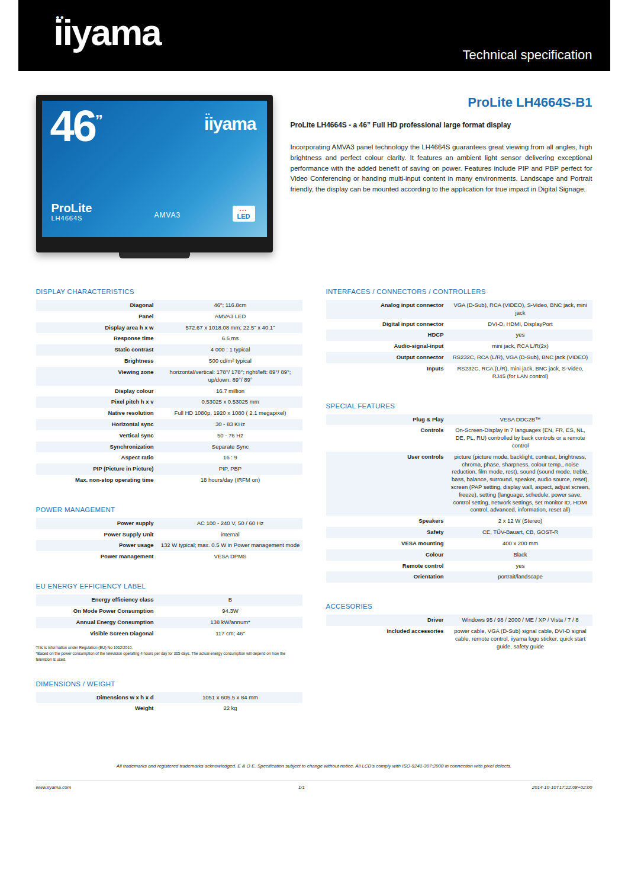••iiyama
Technical specification
46”
••iiyama
ProLiteLH4664S
AMVA3
•••LED
ProLite LH4664S-B1
ProLite LH4664S - a 46” Full HD professional large format display
Incorporating AMVA3 panel technology the LH4664S guarantees great viewing from all angles, high brightness and perfect colour clarity. It features an ambient light sensor delivering exceptional performance with the added benefit of saving on power. Features include PIP and PBP perfect for Video Conferencing or handing multi-input content in many environments. Landscape and Portrait friendly, the display can be mounted according to the application for true impact in Digital Signage.
Display characteristics
| Diagonal | 46"; 116.8cm |
| Panel | AMVA3 LED |
| Display area h x w | 572.67 x 1018.08 mm; 22.5" x 40.1" |
| Response time | 6.5 ms |
| Static contrast | 4 000 : 1 typical |
| Brightness | 500 cd/m² typical |
| Viewing zone | horizontal/vertical: 178°/ 178°; right/left: 89°/ 89°; up/down: 89°/ 89° |
| Display colour | 16.7 million |
| Pixel pitch h x v | 0.53025 x 0.53025 mm |
| Native resolution | Full HD 1080p, 1920 x 1080 ( 2.1 megapixel) |
| Horizontal sync | 30 - 83 KHz |
| Vertical sync | 50 - 76 Hz |
| Synchronization | Separate Sync |
| Aspect ratio | 16 : 9 |
| PIP (Picture in Picture) | PIP, PBP |
| Max. non-stop operating time | 18 hours/day (IRFM on) |
Power management
| Power supply | AC 100 - 240 V, 50 / 60 Hz |
| Power Supply Unit | internal |
| Power usage | 132 W typical; max. 0.5 W in Power management mode |
| Power management | VESA DPMS |
EU energy efficiency label
| Energy efficiency class | B |
| On Mode Power Consumption | 94.3W |
| Annual Energy Consumption | 138 kW/annum* |
| Visible Screen Diagonal | 117 cm; 46" |
This is information under Regulation (EU) No 1062/2010.
*Based on the power consumption of the television operating 4 hours per day for 365 days. The actual energy consumption will depend on how the television is used.
Dimensions / weight
| Dimensions w x h x d | 1051 x 605.5 x 84 mm |
| Weight | 22 kg |
Interfaces / connectors / controllers
| Analog input connector | VGA (D-Sub), RCA (VIDEO), S-Video, BNC jack, mini jack |
| Digital input connector | DVI-D, HDMI, DisplayPort |
| HDCP | yes |
| Audio-signal-input | mini jack, RCA L/R(2x) |
| Output connector | RS232C, RCA (L/R), VGA (D-Sub), BNC jack (VIDEO) |
| Inputs | RS232C, RCA (L/R), mini jack, BNC jack, S-Video, RJ45 (for LAN control) |
Special features
| Plug & Play | VESA DDC2B™ |
| Controls | On-Screen-Display in 7 languages (EN, FR, ES, NL, DE, PL, RU) controlled by back controls or a remote control |
| User controls | picture (picture mode, backlight, contrast, brightness, chroma, phase, sharpness, colour temp., noise reduction, film mode, rest), sound (sound mode, treble, bass, balance, surround, speaker, audio source, reset), screen (PAP setting, display wall, aspect, adjust screen, freeze), setting (language, schedule, power save, control setting, network settings, set monitor ID, HDMI control, advanced, information, reset all) |
| Speakers | 2 x 12 W (Stereo) |
| Safety | CE, TÜV-Bauart, CB, GOST-R |
| VESA mounting | 400 x 200 mm |
| Colour | Black |
| Remote control | yes |
| Orientation | portrait/landscape |
Accesories
| Driver | Windows 95 / 98 / 2000 / ME / XP / Vista / 7 / 8 |
| Included accessories | power cable, VGA (D-Sub) signal cable, DVI-D signal cable, remote control, iiyama logo sticker, quick start guide, safety guide |
All trademarks and registered trademarks acknowledged. E & O E. Specification subject to change without notice. All LCD's comply with ISO-9241-307:2008 in connection with pixel defects.
www.iiyama.com
1/1
2014-10-10T17:22:08+02:00